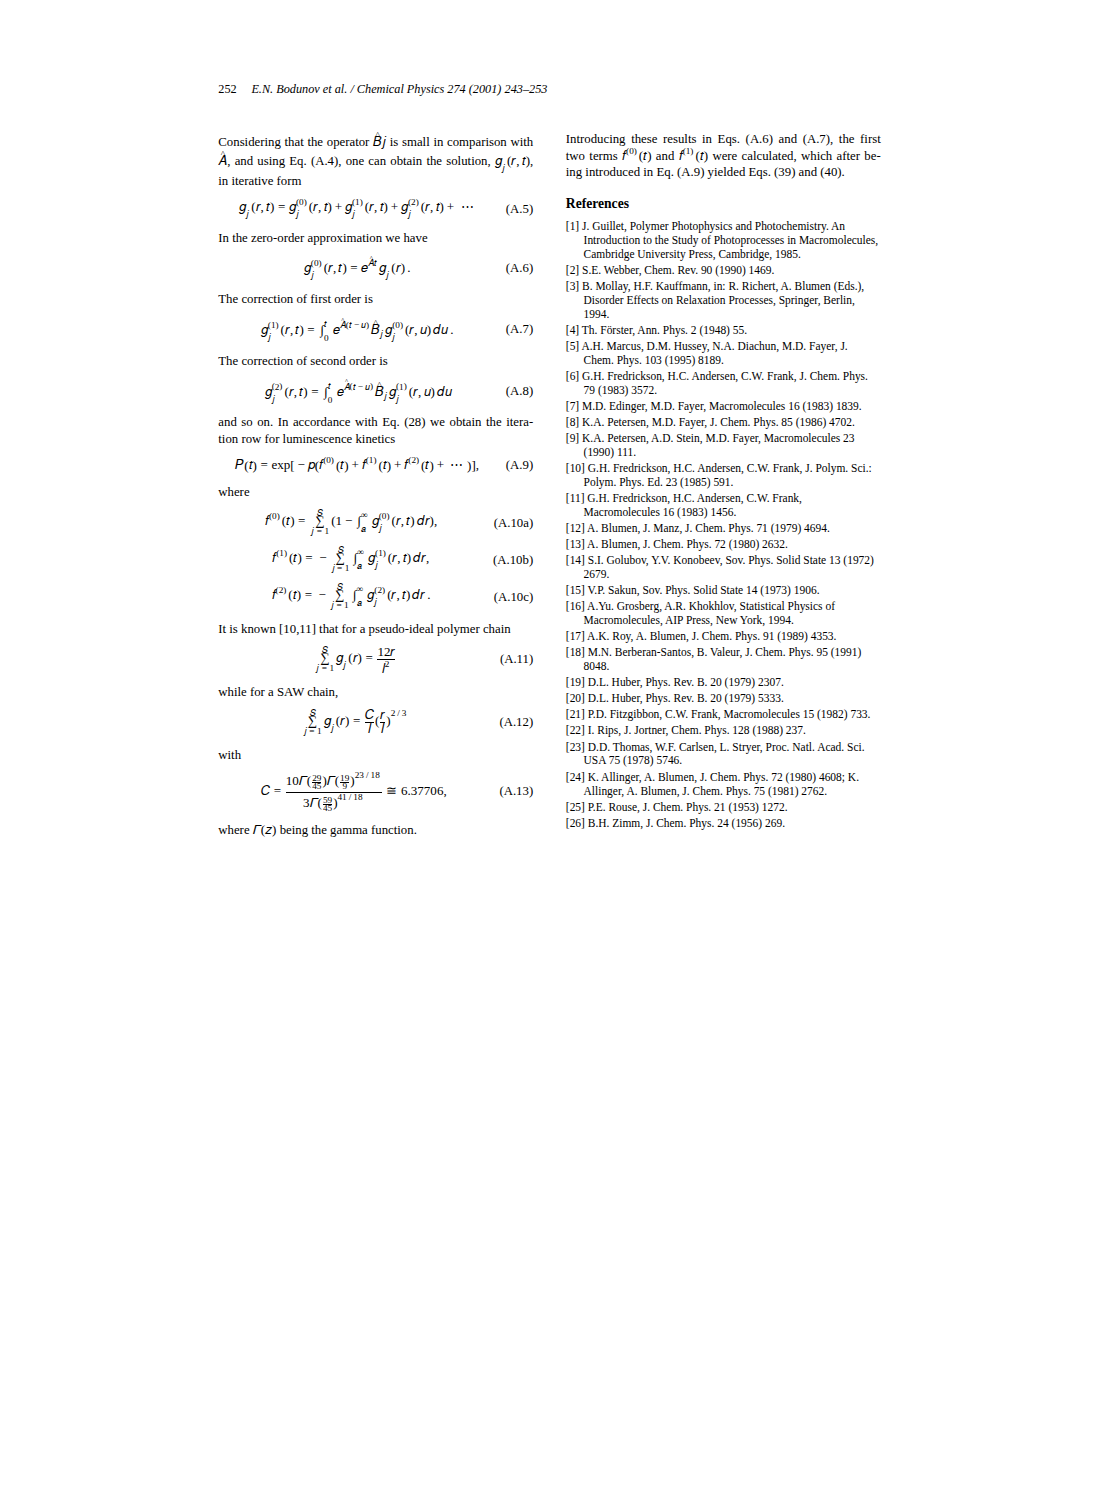252 E.N. Bodunov et al. / Chemical Physics 274 (2001) 243–253
Considering that the operator B^j is small in comparison with A^, and using Eq. (A.4), one can obtain the solution, gj(r,t), in iterative form
gj(r,t) = gj(0)(r,t) + gj(1)(r,t) + gj(2)(r,t) +⋯ (A.5)
In the zero-order approximation we have
gj(0)(r,t) = eA^t gj(r). (A.6)
The correction of first order is
gj(1)(r,t) = ∫0t eA^(t−u) B^j gj(0)(r,u) du. (A.7)
The correction of second order is
gj(2)(r,t) = ∫0t eA^(t−u) B^j gj(1)(r,u) du (A.8)
and so on. In accordance with Eq. (28) we obtain the iteration row for luminescence kinetics
P(t)= exp[−p( f(0)(t) + f(1)(t) + f(2)(t) +⋯)], (A.9)
where
f(0)(t) = ∑j=1S ( 1− ∫a∞ gj(0)(r,t) dr ), (A.10a)
f(1)(t) =− ∑j=1S ∫a∞ gj(1)(r,t) dr, (A.10b)
f(2)(t) =− ∑j=1S ∫a∞ gj(2)(r,t) dr. (A.10c)
It is known [10,11] that for a pseudo-ideal polymer chain
∑j=1S gj(r) = 12rl2 (A.11)
while for a SAW chain,
∑j=1S gj(r) = Cl (rl)2/3 (A.12)
with
C= 10Γ(2945) Γ(199)23/18 3 Γ(5945)41/18 ≅6.37706, (A.13)
where Γ(z) being the gamma function.
Introducing these results in Eqs. (A.6) and (A.7), the first two terms f(0)(t) and f(1)(t) were calculated, which after being introduced in Eq. (A.9) yielded Eqs. (39) and (40).
References
[1] J. Guillet, Polymer Photophysics and Photochemistry. An Introduction to the Study of Photoprocesses in Macromolecules, Cambridge University Press, Cambridge, 1985.
[2] S.E. Webber, Chem. Rev. 90 (1990) 1469.
[3] B. Mollay, H.F. Kauffmann, in: R. Richert, A. Blumen (Eds.), Disorder Effects on Relaxation Processes, Springer, Berlin, 1994.
[4] Th. Förster, Ann. Phys. 2 (1948) 55.
[5] A.H. Marcus, D.M. Hussey, N.A. Diachun, M.D. Fayer, J. Chem. Phys. 103 (1995) 8189.
[6] G.H. Fredrickson, H.C. Andersen, C.W. Frank, J. Chem. Phys. 79 (1983) 3572.
[7] M.D. Edinger, M.D. Fayer, Macromolecules 16 (1983) 1839.
[8] K.A. Petersen, M.D. Fayer, J. Chem. Phys. 85 (1986) 4702.
[9] K.A. Petersen, A.D. Stein, M.D. Fayer, Macromolecules 23 (1990) 111.
[10] G.H. Fredrickson, H.C. Andersen, C.W. Frank, J. Polym. Sci.: Polym. Phys. Ed. 23 (1985) 591.
[11] G.H. Fredrickson, H.C. Andersen, C.W. Frank, Macromolecules 16 (1983) 1456.
[12] A. Blumen, J. Manz, J. Chem. Phys. 71 (1979) 4694.
[13] A. Blumen, J. Chem. Phys. 72 (1980) 2632.
[14] S.I. Golubov, Y.V. Konobeev, Sov. Phys. Solid State 13 (1972) 2679.
[15] V.P. Sakun, Sov. Phys. Solid State 14 (1973) 1906.
[16] A.Yu. Grosberg, A.R. Khokhlov, Statistical Physics of Macromolecules, AIP Press, New York, 1994.
[17] A.K. Roy, A. Blumen, J. Chem. Phys. 91 (1989) 4353.
[18] M.N. Berberan-Santos, B. Valeur, J. Chem. Phys. 95 (1991) 8048.
[19] D.L. Huber, Phys. Rev. B. 20 (1979) 2307.
[20] D.L. Huber, Phys. Rev. B. 20 (1979) 5333.
[21] P.D. Fitzgibbon, C.W. Frank, Macromolecules 15 (1982) 733.
[22] I. Rips, J. Jortner, Chem. Phys. 128 (1988) 237.
[23] D.D. Thomas, W.F. Carlsen, L. Stryer, Proc. Natl. Acad. Sci. USA 75 (1978) 5746.
[24] K. Allinger, A. Blumen, J. Chem. Phys. 72 (1980) 4608; K. Allinger, A. Blumen, J. Chem. Phys. 75 (1981) 2762.
[25] P.E. Rouse, J. Chem. Phys. 21 (1953) 1272.
[26] B.H. Zimm, J. Chem. Phys. 24 (1956) 269.